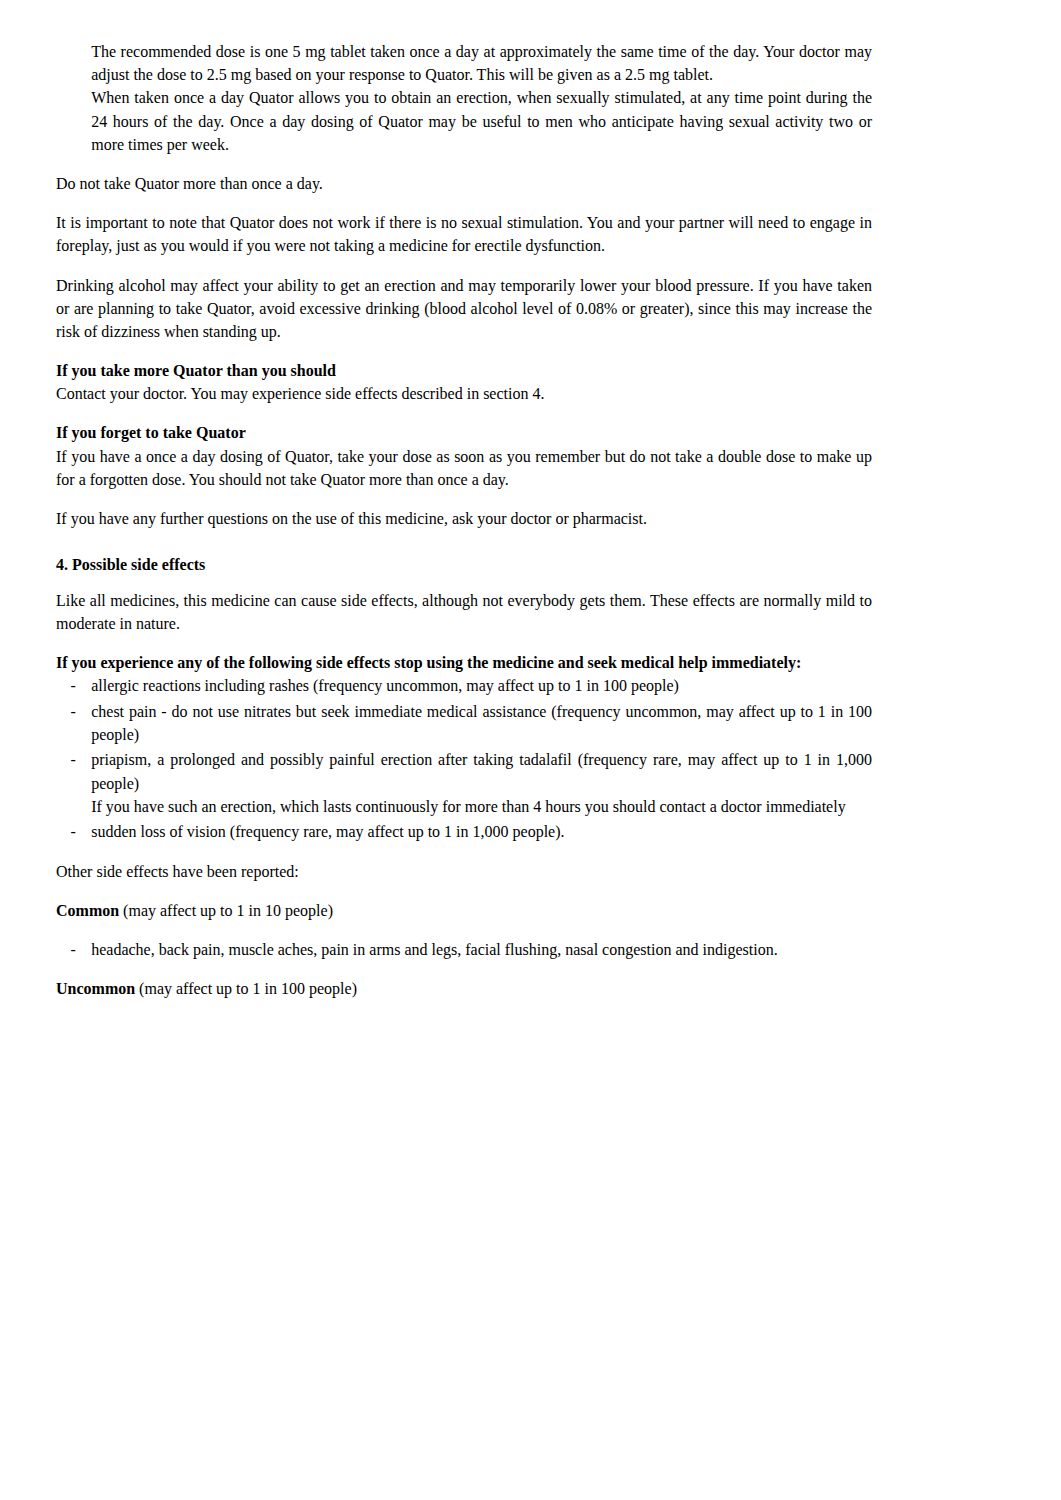The recommended dose is one 5 mg tablet taken once a day at approximately the same time of the day. Your doctor may adjust the dose to 2.5 mg based on your response to Quator. This will be given as a 2.5 mg tablet.
When taken once a day Quator allows you to obtain an erection, when sexually stimulated, at any time point during the 24 hours of the day. Once a day dosing of Quator may be useful to men who anticipate having sexual activity two or more times per week.
Do not take Quator more than once a day.
It is important to note that Quator does not work if there is no sexual stimulation. You and your partner will need to engage in foreplay, just as you would if you were not taking a medicine for erectile dysfunction.
Drinking alcohol may affect your ability to get an erection and may temporarily lower your blood pressure. If you have taken or are planning to take Quator, avoid excessive drinking (blood alcohol level of 0.08% or greater), since this may increase the risk of dizziness when standing up.
If you take more Quator than you should
Contact your doctor. You may experience side effects described in section 4.
If you forget to take Quator
If you have a once a day dosing of Quator, take your dose as soon as you remember but do not take a double dose to make up for a forgotten dose. You should not take Quator more than once a day.
If you have any further questions on the use of this medicine, ask your doctor or pharmacist.
4. Possible side effects
Like all medicines, this medicine can cause side effects, although not everybody gets them. These effects are normally mild to moderate in nature.
If you experience any of the following side effects stop using the medicine and seek medical help immediately:
allergic reactions including rashes (frequency uncommon, may affect up to 1 in 100 people)
chest pain - do not use nitrates but seek immediate medical assistance (frequency uncommon, may affect up to 1 in 100 people)
priapism, a prolonged and possibly painful erection after taking tadalafil (frequency rare, may affect up to 1 in 1,000 people)
If you have such an erection, which lasts continuously for more than 4 hours you should contact a doctor immediately
sudden loss of vision (frequency rare, may affect up to 1 in 1,000 people).
Other side effects have been reported:
Common (may affect up to 1 in 10 people)
headache, back pain, muscle aches, pain in arms and legs, facial flushing, nasal congestion and indigestion.
Uncommon (may affect up to 1 in 100 people)